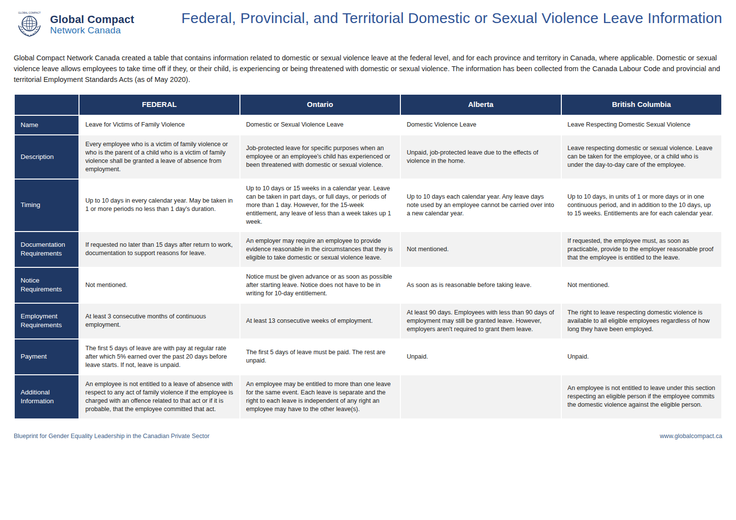GLOBAL COMPACT
Global Compact
Network Canada
Federal, Provincial, and Territorial Domestic or Sexual Violence Leave Information
Global Compact Network Canada created a table that contains information related to domestic or sexual violence leave at the federal level, and for each province and territory in Canada, where applicable. Domestic or sexual violence leave allows employees to take time off if they, or their child, is experiencing or being threatened with domestic or sexual violence. The information has been collected from the Canada Labour Code and provincial and territorial Employment Standards Acts (as of May 2020).
| | FEDERAL | Ontario | Alberta | British Columbia |
| --- | --- | --- | --- | --- |
| Name | Leave for Victims of Family Violence | Domestic or Sexual Violence Leave | Domestic Violence Leave | Leave Respecting Domestic Sexual Violence |
| Description | Every employee who is a victim of family violence or who is the parent of a child who is a victim of family violence shall be granted a leave of absence from employment. | Job-protected leave for specific purposes when an employee or an employee's child has experienced or been threatened with domestic or sexual violence. | Unpaid, job-protected leave due to the effects of violence in the home. | Leave respecting domestic or sexual violence. Leave can be taken for the employee, or a child who is under the day-to-day care of the employee. |
| Timing | Up to 10 days in every calendar year. May be taken in 1 or more periods no less than 1 day's duration. | Up to 10 days or 15 weeks in a calendar year. Leave can be taken in part days, or full days, or periods of more than 1 day. However, for the 15-week entitlement, any leave of less than a week takes up 1 week. | Up to 10 days each calendar year. Any leave days note used by an employee cannot be carried over into a new calendar year. | Up to 10 days, in units of 1 or more days or in one continuous period, and in addition to the 10 days, up to 15 weeks. Entitlements are for each calendar year. |
| Documentation Requirements | If requested no later than 15 days after return to work, documentation to support reasons for leave. | An employer may require an employee to provide evidence reasonable in the circumstances that they is eligible to take domestic or sexual violence leave. | Not mentioned. | If requested, the employee must, as soon as practicable, provide to the employer reasonable proof that the employee is entitled to the leave. |
| Notice Requirements | Not mentioned. | Notice must be given advance or as soon as possible after starting leave. Notice does not have to be in writing for 10-day entitlement. | As soon as is reasonable before taking leave. | Not mentioned. |
| Employment Requirements | At least 3 consecutive months of continuous employment. | At least 13 consecutive weeks of employment. | At least 90 days. Employees with less than 90 days of employment may still be granted leave. However, employers aren't required to grant them leave. | The right to leave respecting domestic violence is available to all eligible employees regardless of how long they have been employed. |
| Payment | The first 5 days of leave are with pay at regular rate after which 5% earned over the past 20 days before leave starts. If not, leave is unpaid. | The first 5 days of leave must be paid. The rest are unpaid. | Unpaid. | Unpaid. |
| Additional Information | An employee is not entitled to a leave of absence with respect to any act of family violence if the employee is charged with an offence related to that act or if it is probable, that the employee committed that act. | An employee may be entitled to more than one leave for the same event. Each leave is separate and the right to each leave is independent of any right an employee may have to the other leave(s). | | An employee is not entitled to leave under this section respecting an eligible person if the employee commits the domestic violence against the eligible person. |
Blueprint for Gender Equality Leadership in the Canadian Private Sector
www.globalcompact.ca